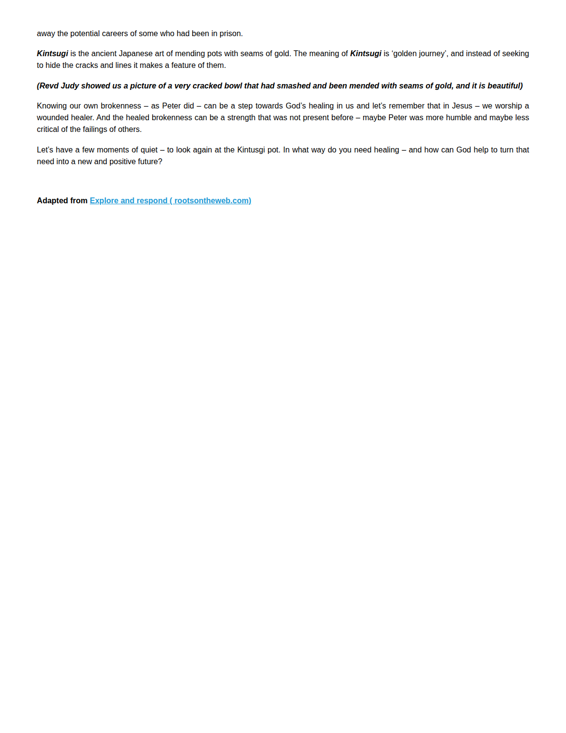away the potential careers of some who had been in prison.
Kintsugi is the ancient Japanese art of mending pots with seams of gold. The meaning of Kintsugi is ‘golden journey’, and instead of seeking to hide the cracks and lines it makes a feature of them.
(Revd Judy showed us a picture of a very cracked bowl that had smashed and been mended with seams of gold, and it is beautiful)
Knowing our own brokenness – as Peter did – can be a step towards God’s healing in us and let’s remember that in Jesus – we worship a wounded healer. And the healed brokenness can be a strength that was not present before – maybe Peter was more humble and maybe less critical of the failings of others.
Let’s have a few moments of quiet – to look again at the Kintusgi pot. In what way do you need healing – and how can God help to turn that need into a new and positive future?
Adapted from Explore and respond ( rootsontheweb.com)